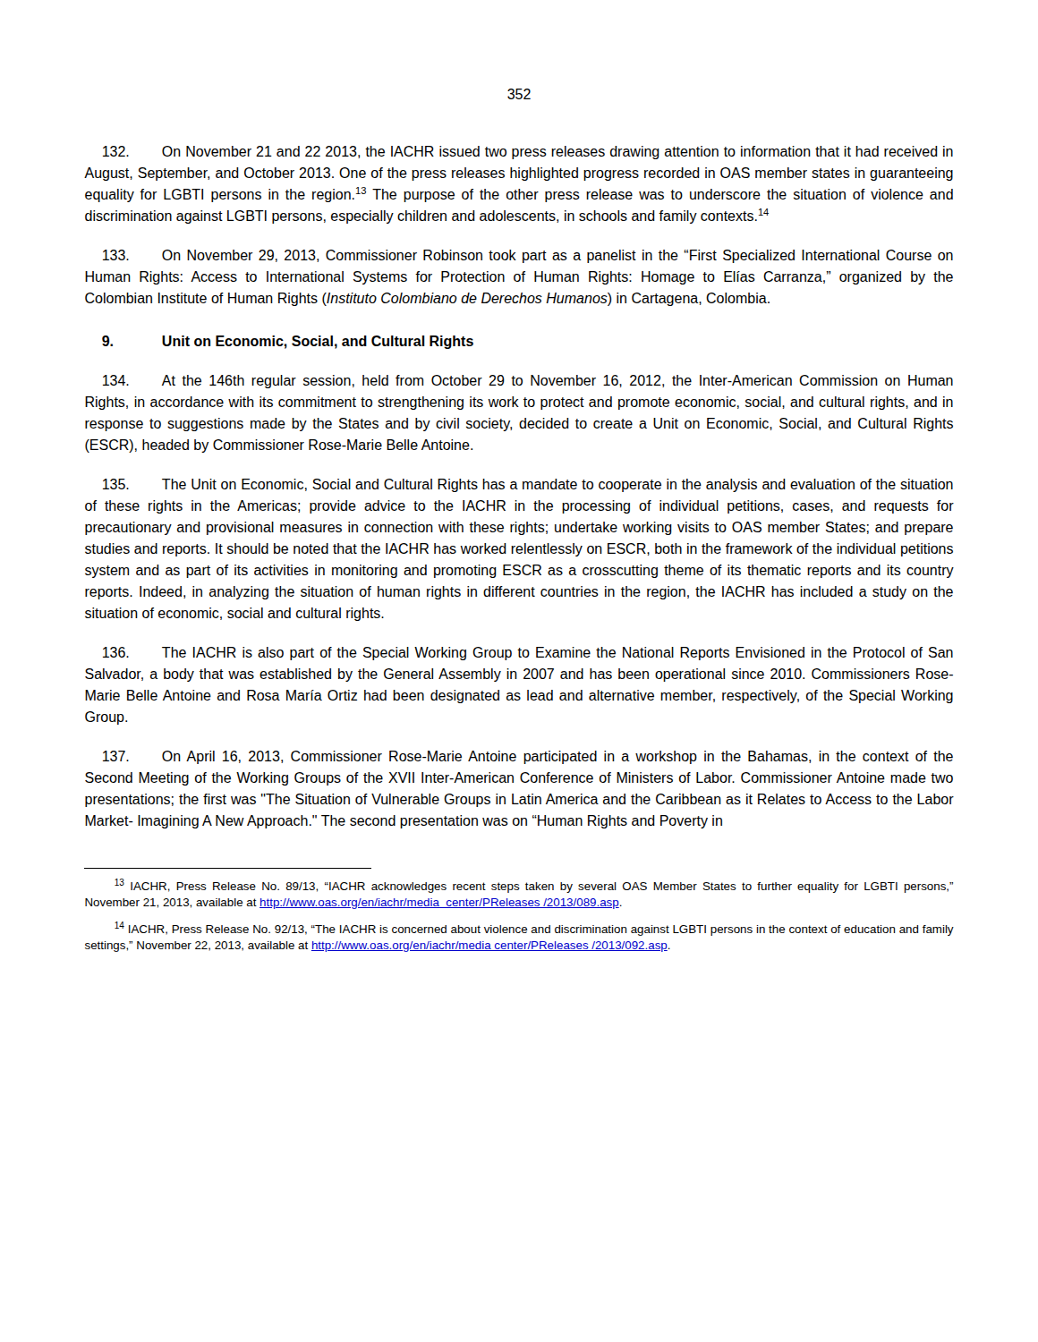352
132. On November 21 and 22 2013, the IACHR issued two press releases drawing attention to information that it had received in August, September, and October 2013. One of the press releases highlighted progress recorded in OAS member states in guaranteeing equality for LGBTI persons in the region.13 The purpose of the other press release was to underscore the situation of violence and discrimination against LGBTI persons, especially children and adolescents, in schools and family contexts.14
133. On November 29, 2013, Commissioner Robinson took part as a panelist in the “First Specialized International Course on Human Rights: Access to International Systems for Protection of Human Rights: Homage to Elías Carranza,” organized by the Colombian Institute of Human Rights (Instituto Colombiano de Derechos Humanos) in Cartagena, Colombia.
9. Unit on Economic, Social, and Cultural Rights
134. At the 146th regular session, held from October 29 to November 16, 2012, the Inter-American Commission on Human Rights, in accordance with its commitment to strengthening its work to protect and promote economic, social, and cultural rights, and in response to suggestions made by the States and by civil society, decided to create a Unit on Economic, Social, and Cultural Rights (ESCR), headed by Commissioner Rose-Marie Belle Antoine.
135. The Unit on Economic, Social and Cultural Rights has a mandate to cooperate in the analysis and evaluation of the situation of these rights in the Americas; provide advice to the IACHR in the processing of individual petitions, cases, and requests for precautionary and provisional measures in connection with these rights; undertake working visits to OAS member States; and prepare studies and reports. It should be noted that the IACHR has worked relentlessly on ESCR, both in the framework of the individual petitions system and as part of its activities in monitoring and promoting ESCR as a crosscutting theme of its thematic reports and its country reports. Indeed, in analyzing the situation of human rights in different countries in the region, the IACHR has included a study on the situation of economic, social and cultural rights.
136. The IACHR is also part of the Special Working Group to Examine the National Reports Envisioned in the Protocol of San Salvador, a body that was established by the General Assembly in 2007 and has been operational since 2010. Commissioners Rose-Marie Belle Antoine and Rosa María Ortiz had been designated as lead and alternative member, respectively, of the Special Working Group.
137. On April 16, 2013, Commissioner Rose-Marie Antoine participated in a workshop in the Bahamas, in the context of the Second Meeting of the Working Groups of the XVII Inter-American Conference of Ministers of Labor. Commissioner Antoine made two presentations; the first was "The Situation of Vulnerable Groups in Latin America and the Caribbean as it Relates to Access to the Labor Market- Imagining A New Approach." The second presentation was on “Human Rights and Poverty in
13 IACHR, Press Release No. 89/13, “IACHR acknowledges recent steps taken by several OAS Member States to further equality for LGBTI persons,” November 21, 2013, available at http://www.oas.org/en/iachr/media center/PReleases /2013/089.asp.
14 IACHR, Press Release No. 92/13, “The IACHR is concerned about violence and discrimination against LGBTI persons in the context of education and family settings,” November 22, 2013, available at http://www.oas.org/en/iachr/media center/PReleases /2013/092.asp.